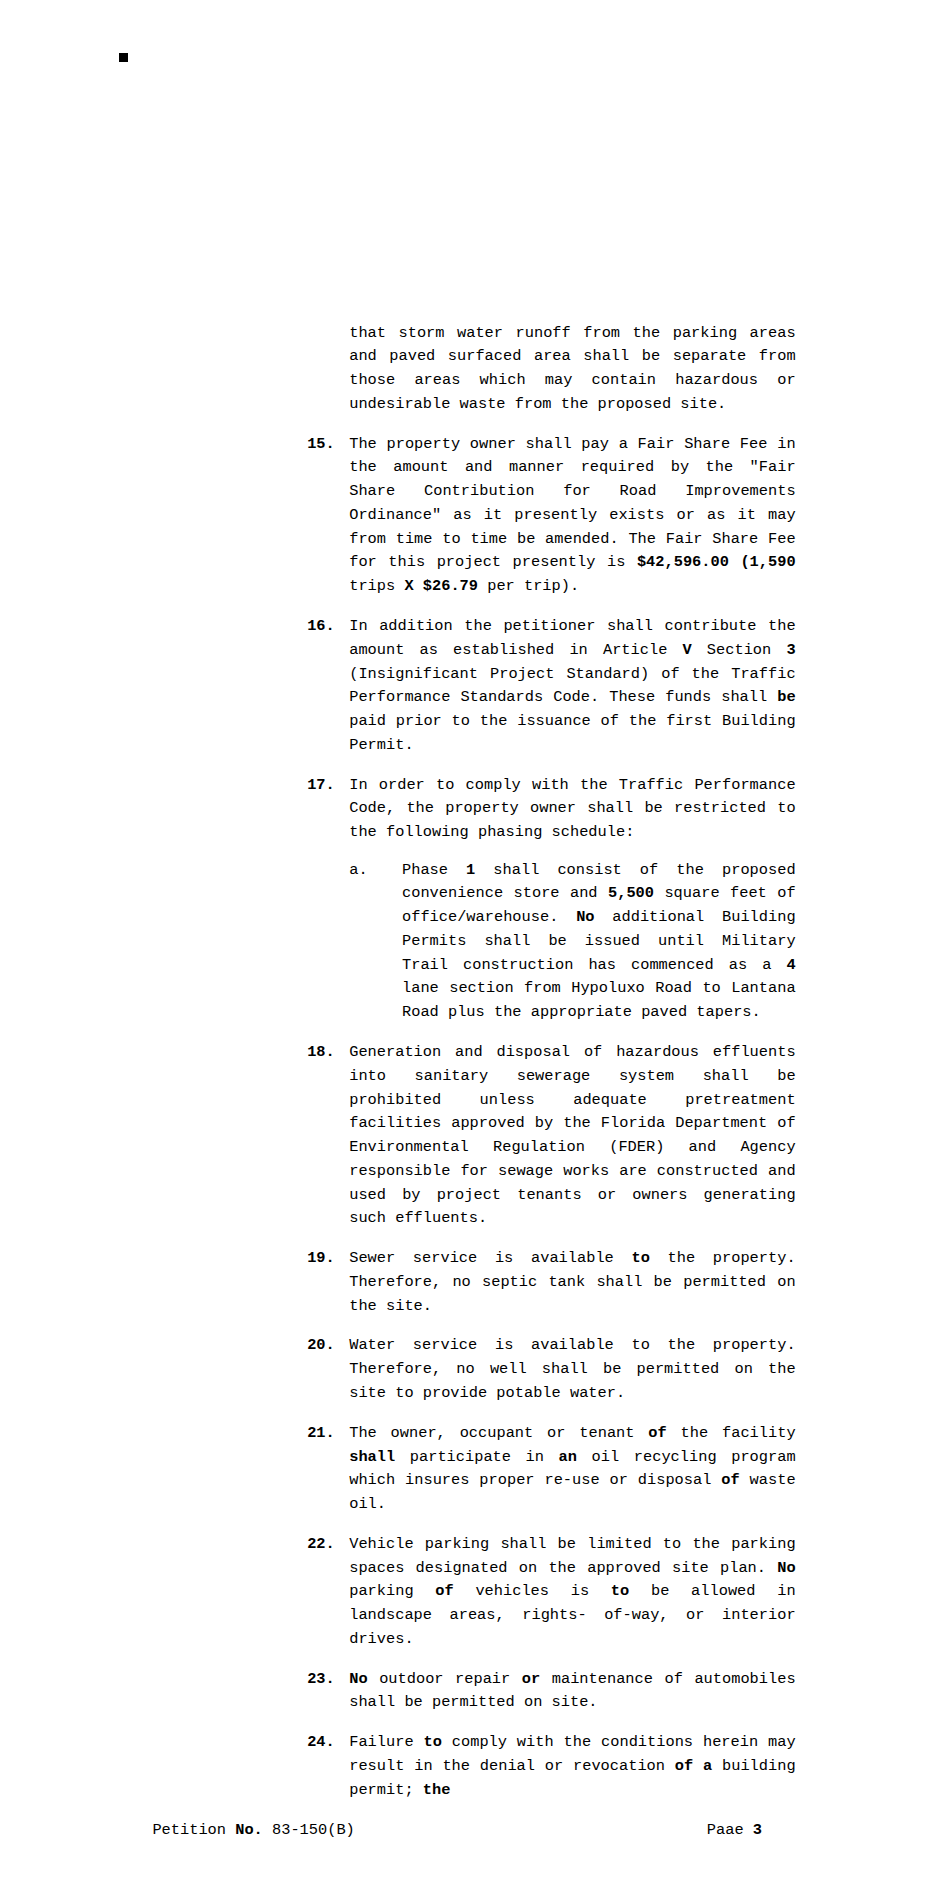that storm water runoff from the parking areas and paved surfaced area shall be separate from those areas which may contain hazardous or undesirable waste from the proposed site.
15. The property owner shall pay a Fair Share Fee in the amount and manner required by the "Fair Share Contribution for Road Improvements Ordinance" as it presently exists or as it may from time to time be amended. The Fair Share Fee for this project presently is $42,596.00 (1,590 trips X $26.79 per trip).
16. In addition the petitioner shall contribute the amount as established in Article V Section 3 (Insignificant Project Standard) of the Traffic Performance Standards Code. These funds shall be paid prior to the issuance of the first Building Permit.
17. In order to comply with the Traffic Performance Code, the property owner shall be restricted to the following phasing schedule:
a. Phase 1 shall consist of the proposed convenience store and 5,500 square feet of office/warehouse. No additional Building Permits shall be issued until Military Trail construction has commenced as a 4 lane section from Hypoluxo Road to Lantana Road plus the appropriate paved tapers.
18. Generation and disposal of hazardous effluents into sanitary sewerage system shall be prohibited unless adequate pretreatment facilities approved by the Florida Department of Environmental Regulation (FDER) and Agency responsible for sewage works are constructed and used by project tenants or owners generating such effluents.
19. Sewer service is available to the property. Therefore, no septic tank shall be permitted on the site.
20. Water service is available to the property. Therefore, no well shall be permitted on the site to provide potable water.
21. The owner, occupant or tenant of the facility shall participate in an oil recycling program which insures proper re-use or disposal of waste oil.
22. Vehicle parking shall be limited to the parking spaces designated on the approved site plan. No parking of vehicles is to be allowed in landscape areas, rights- of-way, or interior drives.
23. No outdoor repair or maintenance of automobiles shall be permitted on site.
24. Failure to comply with the conditions herein may result in the denial or revocation of a building permit; the
Petition No. 83-150(B) Paae 3